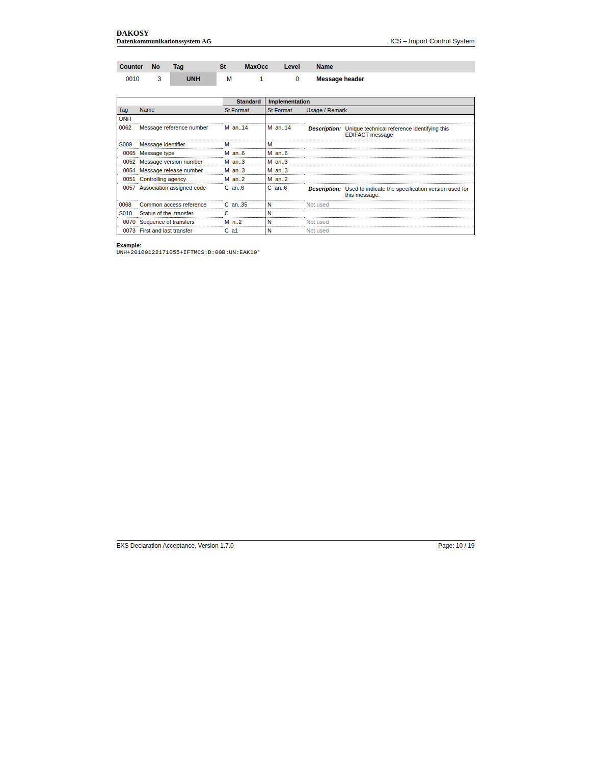DAKOSY
Datenkommunikationssystem AG
ICS – Import Control System
| Counter | No | Tag | St | MaxOcc | Level | Name |
| --- | --- | --- | --- | --- | --- | --- |
| 0010 | 3 | UNH | M | 1 | 0 | Message header |
| | | Standard | Implementation |
| --- | --- | --- | --- |
| Tag | Name | St Format | St Format | Usage / Remark |
| UNH | | | | |
| 0062 | Message reference number | M an..14 | M an..14 | / Description: / Unique technical reference identifying this EDIFACT message / |
| S009 | Message identifier | M | M | |
| 0065 | Message type | M an..6 | M an..6 | |
| 0052 | Message version number | M an..3 | M an..3 | |
| 0054 | Message release number | M an..3 | M an..3 | |
| 0051 | Controlling agency | M an..2 | M an..2 | |
| 0057 | Association assigned code | C an..6 | C an..6 | / Description: / Used to indicate the specification version used for this message. / |
| 0068 | Common access reference | C an..35 | N | Not used |
| S010 | Status of the transfer | C | N | |
| 0070 | Sequence of transfers | M n..2 | N | Not used |
| 0073 | First and last transfer | C a1 | N | Not used |
Example:
UNH+20100122171055+IFTMCS:D:00B:UN:EAK10'
EXS Declaration Acceptance, Version 1.7.0
Page: 10 / 19